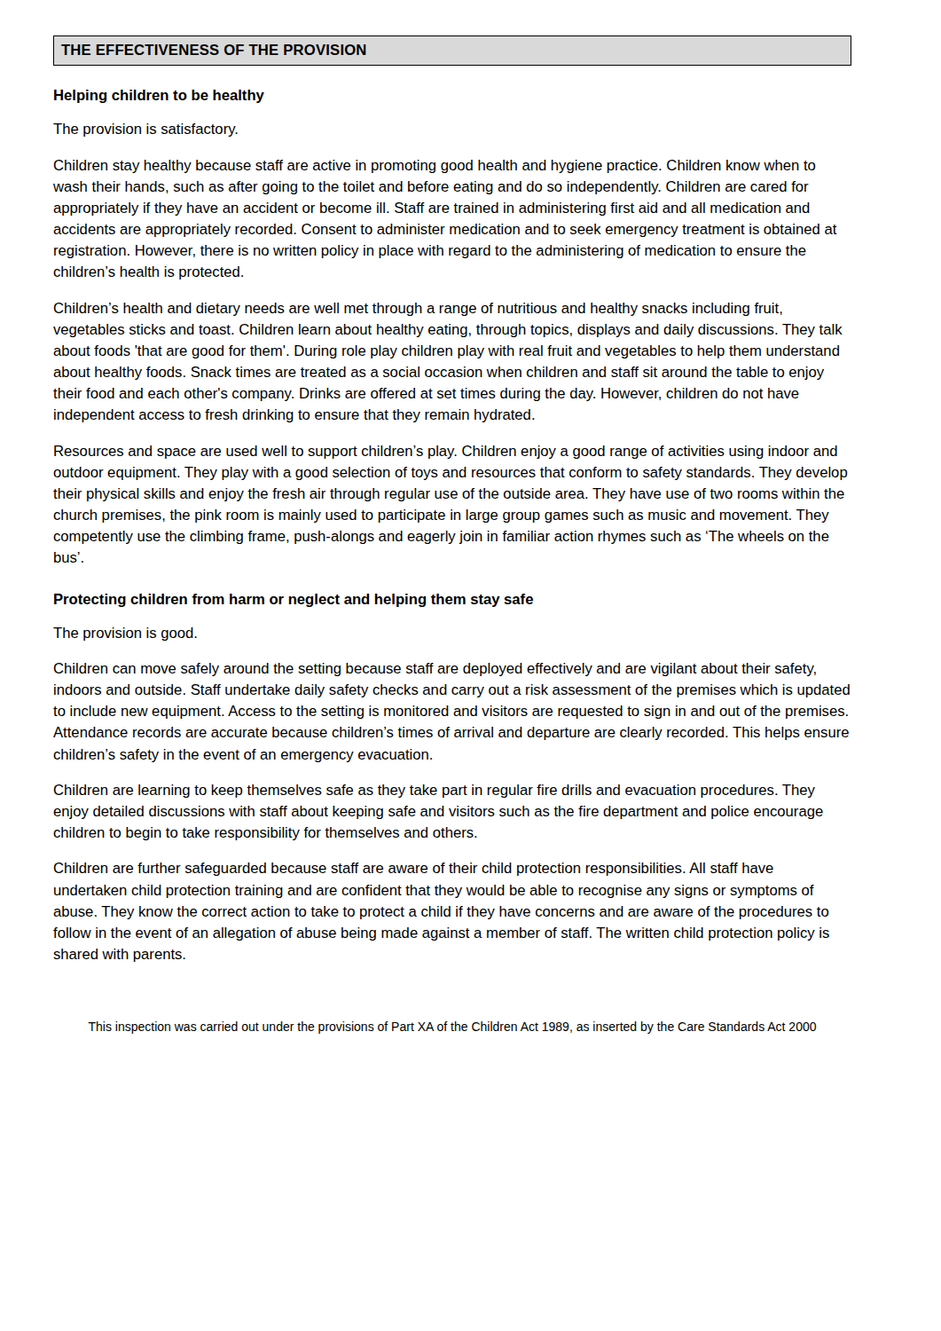THE EFFECTIVENESS OF THE PROVISION
Helping children to be healthy
The provision is satisfactory.
Children stay healthy because staff are active in promoting good health and hygiene practice. Children know when to wash their hands, such as after going to the toilet and before eating and do so independently. Children are cared for appropriately if they have an accident or become ill. Staff are trained in administering first aid and all medication and accidents are appropriately recorded. Consent to administer medication and to seek emergency treatment is obtained at registration. However, there is no written policy in place with regard to the administering of medication to ensure the children’s health is protected.
Children’s health and dietary needs are well met through a range of nutritious and healthy snacks including fruit, vegetables sticks and toast. Children learn about healthy eating, through topics, displays and daily discussions. They talk about foods 'that are good for them'. During role play children play with real fruit and vegetables to help them understand about healthy foods. Snack times are treated as a social occasion when children and staff sit around the table to enjoy their food and each other's company. Drinks are offered at set times during the day. However, children do not have independent access to fresh drinking to ensure that they remain hydrated.
Resources and space are used well to support children’s play. Children enjoy a good range of activities using indoor and outdoor equipment. They play with a good selection of toys and resources that conform to safety standards. They develop their physical skills and enjoy the fresh air through regular use of the outside area. They have use of two rooms within the church premises, the pink room is mainly used to participate in large group games such as music and movement. They competently use the climbing frame, push-alongs and eagerly join in familiar action rhymes such as ‘The wheels on the bus’.
Protecting children from harm or neglect and helping them stay safe
The provision is good.
Children can move safely around the setting because staff are deployed effectively and are vigilant about their safety, indoors and outside. Staff undertake daily safety checks and carry out a risk assessment of the premises which is updated to include new equipment. Access to the setting is monitored and visitors are requested to sign in and out of the premises. Attendance records are accurate because children’s times of arrival and departure are clearly recorded. This helps ensure children’s safety in the event of an emergency evacuation.
Children are learning to keep themselves safe as they take part in regular fire drills and evacuation procedures. They enjoy detailed discussions with staff about keeping safe and visitors such as the fire department and police encourage children to begin to take responsibility for themselves and others.
Children are further safeguarded because staff are aware of their child protection responsibilities. All staff have undertaken child protection training and are confident that they would be able to recognise any signs or symptoms of abuse. They know the correct action to take to protect a child if they have concerns and are aware of the procedures to follow in the event of an allegation of abuse being made against a member of staff. The written child protection policy is shared with parents.
This inspection was carried out under the provisions of Part XA of the Children Act 1989, as inserted by the Care Standards Act 2000